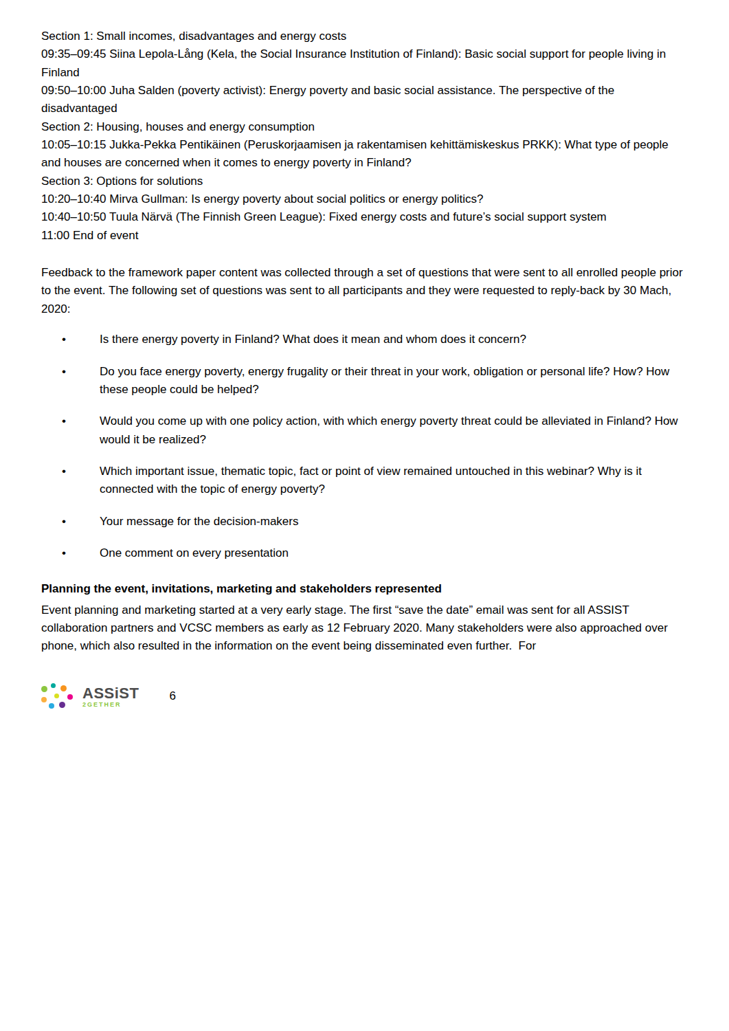Section 1: Small incomes, disadvantages and energy costs
09:35–09:45 Siina Lepola-Lång (Kela, the Social Insurance Institution of Finland): Basic social support for people living in Finland
09:50–10:00 Juha Salden (poverty activist): Energy poverty and basic social assistance. The perspective of the disadvantaged
Section 2: Housing, houses and energy consumption
10:05–10:15 Jukka-Pekka Pentikäinen (Peruskorjaamisen ja rakentamisen kehittämiskeskus PRKK): What type of people and houses are concerned when it comes to energy poverty in Finland?
Section 3: Options for solutions
10:20–10:40 Mirva Gullman: Is energy poverty about social politics or energy politics?
10:40–10:50 Tuula Närvä (The Finnish Green League): Fixed energy costs and future’s social support system
11:00 End of event
Feedback to the framework paper content was collected through a set of questions that were sent to all enrolled people prior to the event. The following set of questions was sent to all participants and they were requested to reply-back by 30 Mach, 2020:
•Is there energy poverty in Finland? What does it mean and whom does it concern?
•Do you face energy poverty, energy frugality or their threat in your work, obligation or personal life? How? How these people could be helped?
•Would you come up with one policy action, with which energy poverty threat could be alleviated in Finland? How would it be realized?
•Which important issue, thematic topic, fact or point of view remained untouched in this webinar? Why is it connected with the topic of energy poverty?
•Your message for the decision-makers
•One comment on every presentation
Planning the event, invitations, marketing and stakeholders represented
Event planning and marketing started at a very early stage. The first “save the date” email was sent for all ASSIST collaboration partners and VCSC members as early as 12 February 2020. Many stakeholders were also approached over phone, which also resulted in the information on the event being disseminated even further. For
ASSiST2GETHER
6